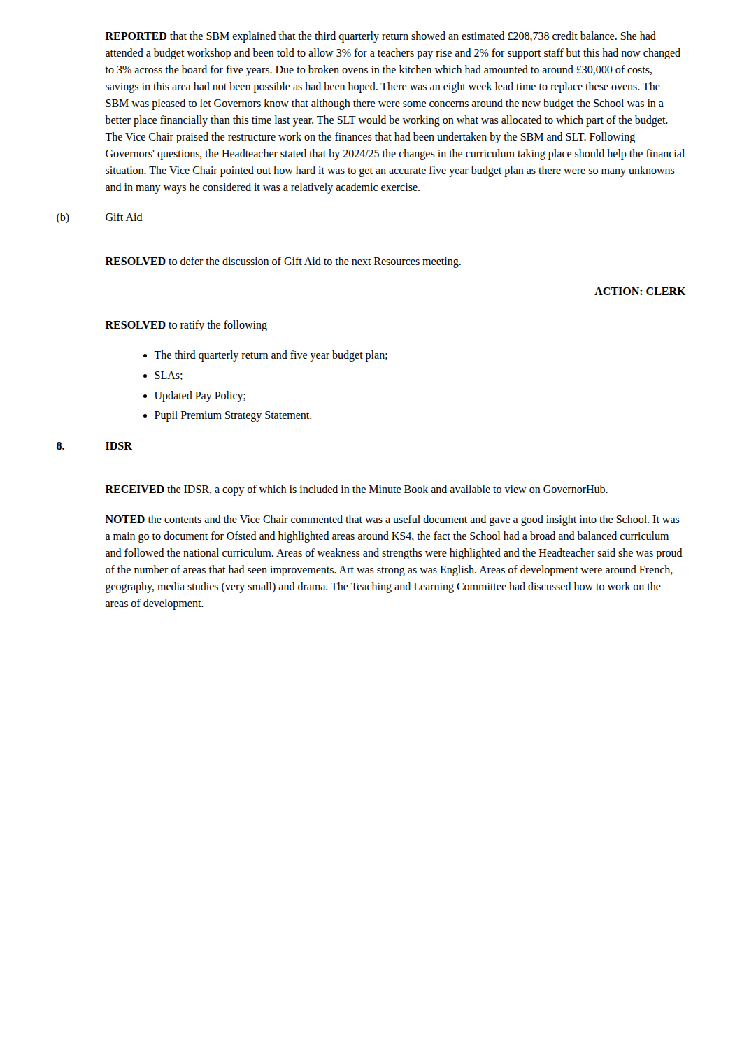REPORTED that the SBM explained that the third quarterly return showed an estimated £208,738 credit balance. She had attended a budget workshop and been told to allow 3% for a teachers pay rise and 2% for support staff but this had now changed to 3% across the board for five years. Due to broken ovens in the kitchen which had amounted to around £30,000 of costs, savings in this area had not been possible as had been hoped. There was an eight week lead time to replace these ovens. The SBM was pleased to let Governors know that although there were some concerns around the new budget the School was in a better place financially than this time last year. The SLT would be working on what was allocated to which part of the budget. The Vice Chair praised the restructure work on the finances that had been undertaken by the SBM and SLT. Following Governors' questions, the Headteacher stated that by 2024/25 the changes in the curriculum taking place should help the financial situation. The Vice Chair pointed out how hard it was to get an accurate five year budget plan as there were so many unknowns and in many ways he considered it was a relatively academic exercise.
(b)
Gift Aid
RESOLVED to defer the discussion of Gift Aid to the next Resources meeting.
ACTION: CLERK
RESOLVED to ratify the following
The third quarterly return and five year budget plan;
SLAs;
Updated Pay Policy;
Pupil Premium Strategy Statement.
8.
IDSR
RECEIVED the IDSR, a copy of which is included in the Minute Book and available to view on GovernorHub.
NOTED the contents and the Vice Chair commented that was a useful document and gave a good insight into the School. It was a main go to document for Ofsted and highlighted areas around KS4, the fact the School had a broad and balanced curriculum and followed the national curriculum. Areas of weakness and strengths were highlighted and the Headteacher said she was proud of the number of areas that had seen improvements. Art was strong as was English. Areas of development were around French, geography, media studies (very small) and drama. The Teaching and Learning Committee had discussed how to work on the areas of development.